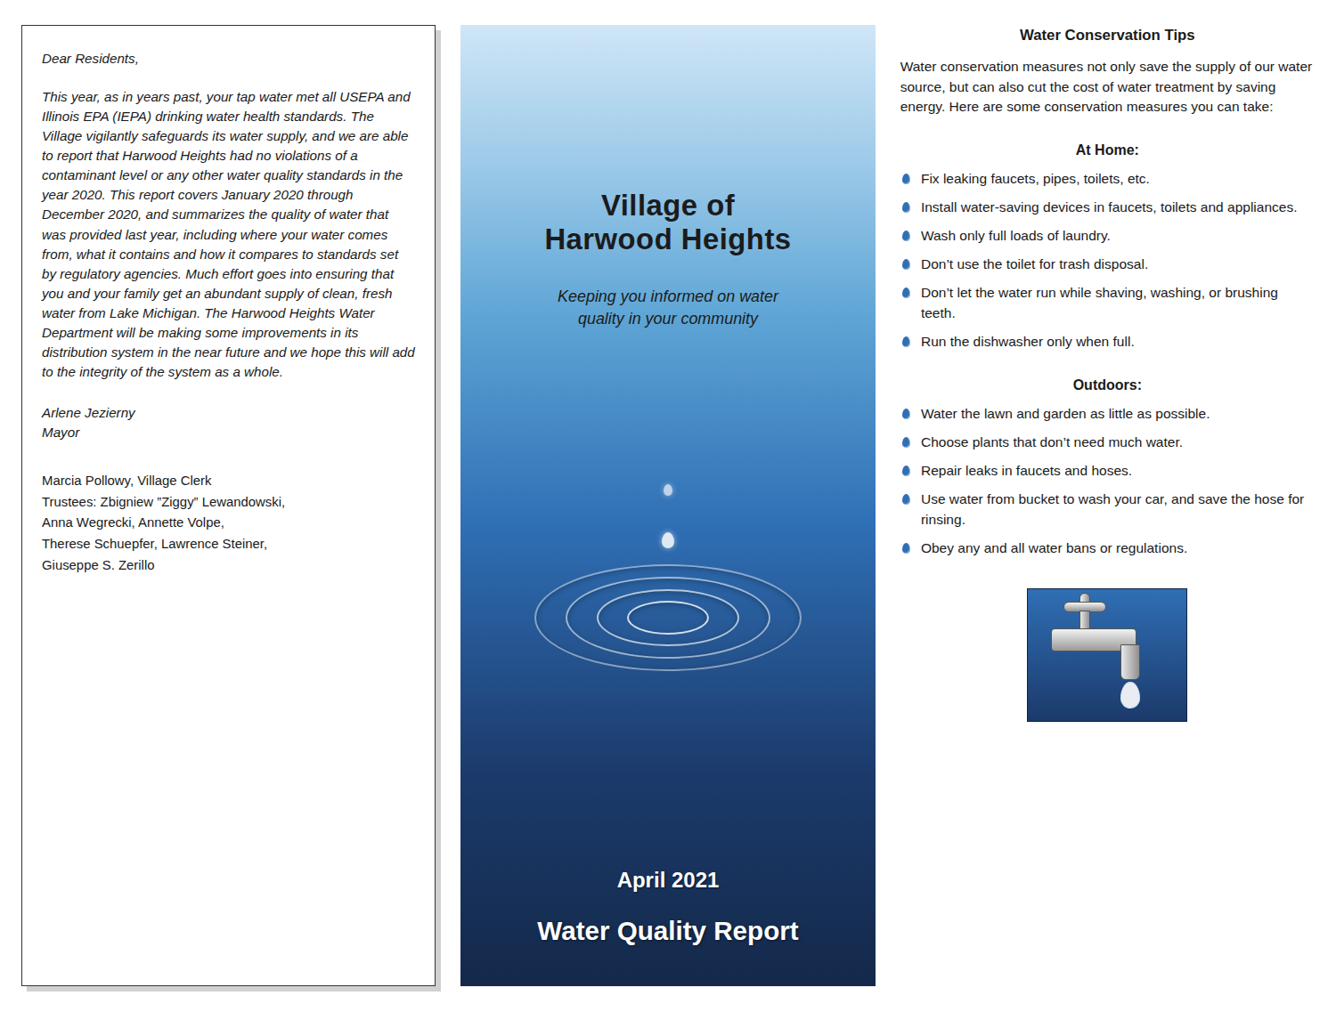Dear Residents,
This year, as in years past, your tap water met all USEPA and Illinois EPA (IEPA) drinking water health standards. The Village vigilantly safeguards its water supply, and we are able to report that Harwood Heights had no violations of a contaminant level or any other water quality standards in the year 2020. This report covers January 2020 through December 2020, and summarizes the quality of water that was provided last year, including where your water comes from, what it contains and how it compares to standards set by regulatory agencies. Much effort goes into ensuring that you and your family get an abundant supply of clean, fresh water from Lake Michigan. The Harwood Heights Water Department will be making some improvements in its distribution system in the near future and we hope this will add to the integrity of the system as a whole.
Arlene Jezierny
Mayor
Marcia Pollowy, Village Clerk
Trustees: Zbigniew ”Ziggy” Lewandowski,
Anna Wegrecki, Annette Volpe,
Therese Schuepfer, Lawrence Steiner,
Giuseppe S. Zerillo
Village of
Harwood Heights
Keeping you informed on water
quality in your community
April 2021
Water Quality Report
Water Conservation Tips
Water conservation measures not only save the supply of our water source, but can also cut the cost of water treatment by saving energy. Here are some conservation measures you can take:
At Home:
Fix leaking faucets, pipes, toilets, etc.
Install water-saving devices in faucets, toilets and appliances.
Wash only full loads of laundry.
Don’t use the toilet for trash disposal.
Don’t let the water run while shaving, washing, or brushing teeth.
Run the dishwasher only when full.
Outdoors:
Water the lawn and garden as little as possible.
Choose plants that don’t need much water.
Repair leaks in faucets and hoses.
Use water from bucket to wash your car, and save the hose for rinsing.
Obey any and all water bans or regulations.